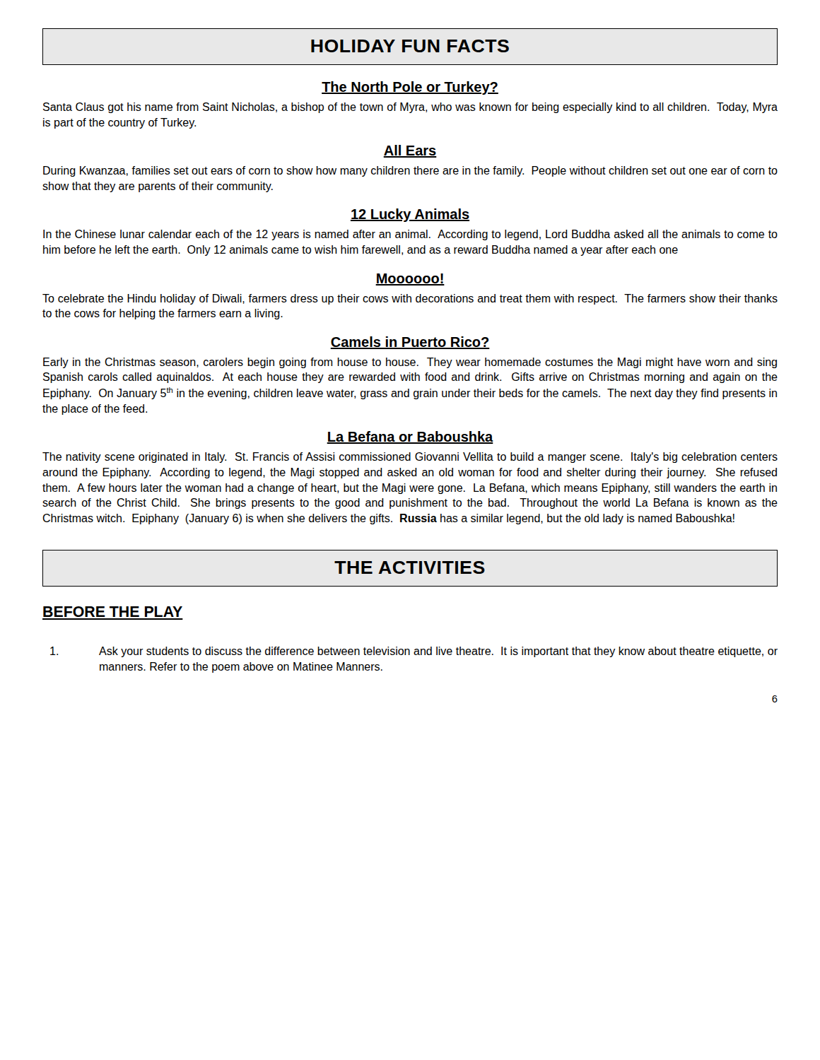HOLIDAY FUN FACTS
The North Pole or Turkey?
Santa Claus got his name from Saint Nicholas, a bishop of the town of Myra, who was known for being especially kind to all children. Today, Myra is part of the country of Turkey.
All Ears
During Kwanzaa, families set out ears of corn to show how many children there are in the family. People without children set out one ear of corn to show that they are parents of their community.
12 Lucky Animals
In the Chinese lunar calendar each of the 12 years is named after an animal. According to legend, Lord Buddha asked all the animals to come to him before he left the earth. Only 12 animals came to wish him farewell, and as a reward Buddha named a year after each one
Moooooo!
To celebrate the Hindu holiday of Diwali, farmers dress up their cows with decorations and treat them with respect. The farmers show their thanks to the cows for helping the farmers earn a living.
Camels in Puerto Rico?
Early in the Christmas season, carolers begin going from house to house. They wear homemade costumes the Magi might have worn and sing Spanish carols called aquinaldos. At each house they are rewarded with food and drink. Gifts arrive on Christmas morning and again on the Epiphany. On January 5th in the evening, children leave water, grass and grain under their beds for the camels. The next day they find presents in the place of the feed.
La Befana or Baboushka
The nativity scene originated in Italy. St. Francis of Assisi commissioned Giovanni Vellita to build a manger scene. Italy's big celebration centers around the Epiphany. According to legend, the Magi stopped and asked an old woman for food and shelter during their journey. She refused them. A few hours later the woman had a change of heart, but the Magi were gone. La Befana, which means Epiphany, still wanders the earth in search of the Christ Child. She brings presents to the good and punishment to the bad. Throughout the world La Befana is known as the Christmas witch. Epiphany (January 6) is when she delivers the gifts. Russia has a similar legend, but the old lady is named Baboushka!
THE ACTIVITIES
BEFORE THE PLAY
1.
Ask your students to discuss the difference between television and live theatre. It is important that they know about theatre etiquette, or manners. Refer to the poem above on Matinee Manners.
6